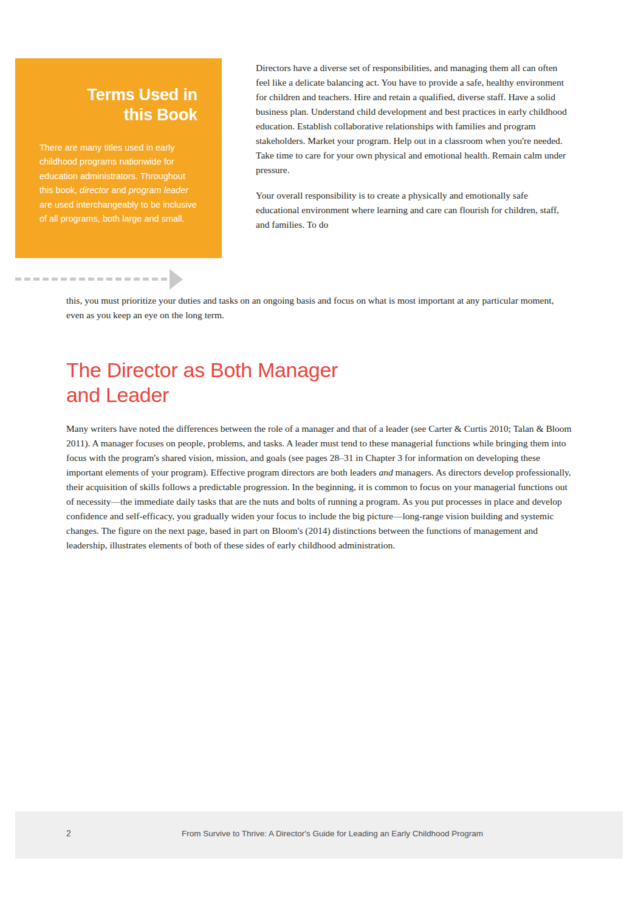Terms Used in
this Book
There are many titles used in early childhood programs nationwide for education administrators. Throughout this book, director and program leader are used interchangeably to be inclusive of all programs, both large and small.
Directors have a diverse set of responsibilities, and managing them all can often feel like a delicate balancing act. You have to provide a safe, healthy environment for children and teachers. Hire and retain a qualified, diverse staff. Have a solid business plan. Understand child development and best practices in early childhood education. Establish collaborative relationships with families and program stakeholders. Market your program. Help out in a classroom when you're needed. Take time to care for your own physical and emotional health. Remain calm under pressure.
Your overall responsibility is to create a physically and emotionally safe educational environment where learning and care can flourish for children, staff, and families. To do
this, you must prioritize your duties and tasks on an ongoing basis and focus on what is most important at any particular moment, even as you keep an eye on the long term.
The Director as Both Manager
and Leader
Many writers have noted the differences between the role of a manager and that of a leader (see Carter & Curtis 2010; Talan & Bloom 2011). A manager focuses on people, problems, and tasks. A leader must tend to these managerial functions while bringing them into focus with the program's shared vision, mission, and goals (see pages 28–31 in Chapter 3 for information on developing these important elements of your program). Effective program directors are both leaders and managers. As directors develop professionally, their acquisition of skills follows a predictable progression. In the beginning, it is common to focus on your managerial functions out of necessity—the immediate daily tasks that are the nuts and bolts of running a program. As you put processes in place and develop confidence and self-efficacy, you gradually widen your focus to include the big picture—long-range vision building and systemic changes. The figure on the next page, based in part on Bloom's (2014) distinctions between the functions of management and leadership, illustrates elements of both of these sides of early childhood administration.
2
From Survive to Thrive: A Director's Guide for Leading an Early Childhood Program